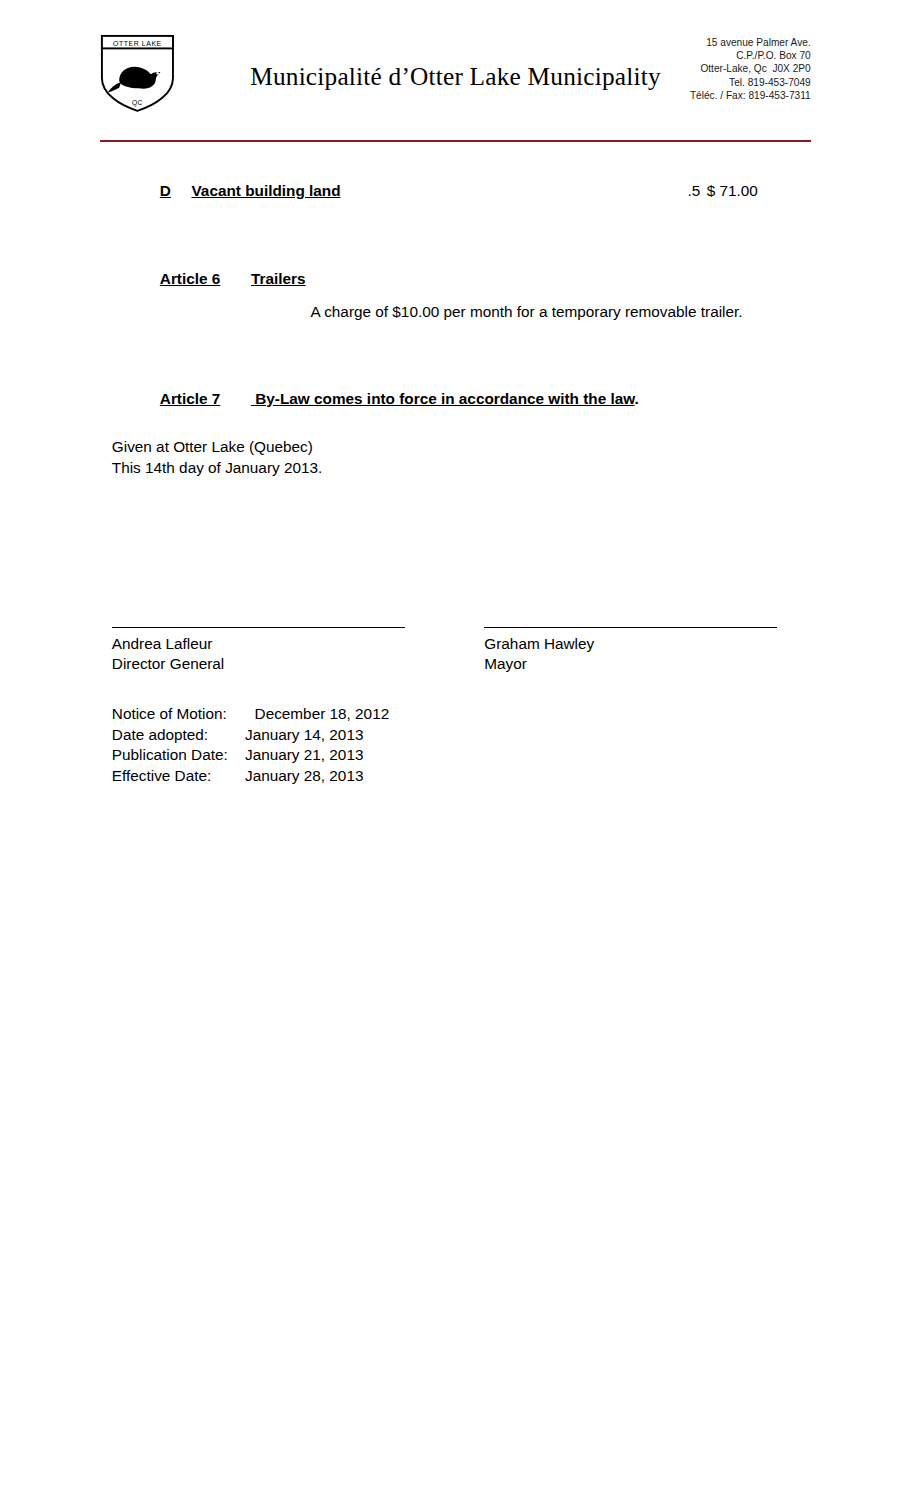OTTER LAKE QC
15 avenue Palmer Ave.
C.P./P.O. Box 70
Otter-Lake, Qc J0X 2P0
Tel. 819-453-7049
Téléc. / Fax: 819-453-7311
Municipalité d’Otter Lake Municipality
D
Vacant building land
.5
$ 71.00
Article 6
Trailers
A charge of $10.00 per month for a temporary removable trailer.
Article 7
By-Law comes into force in accordance with the law.
Given at Otter Lake (Quebec)
This 14th day of January 2013.
Andrea Lafleur
Director General
Graham Hawley
Mayor
| Notice of Motion: | December 18, 2012 |
| Date adopted: | January 14, 2013 |
| Publication Date: | January 21, 2013 |
| Effective Date: | January 28, 2013 |